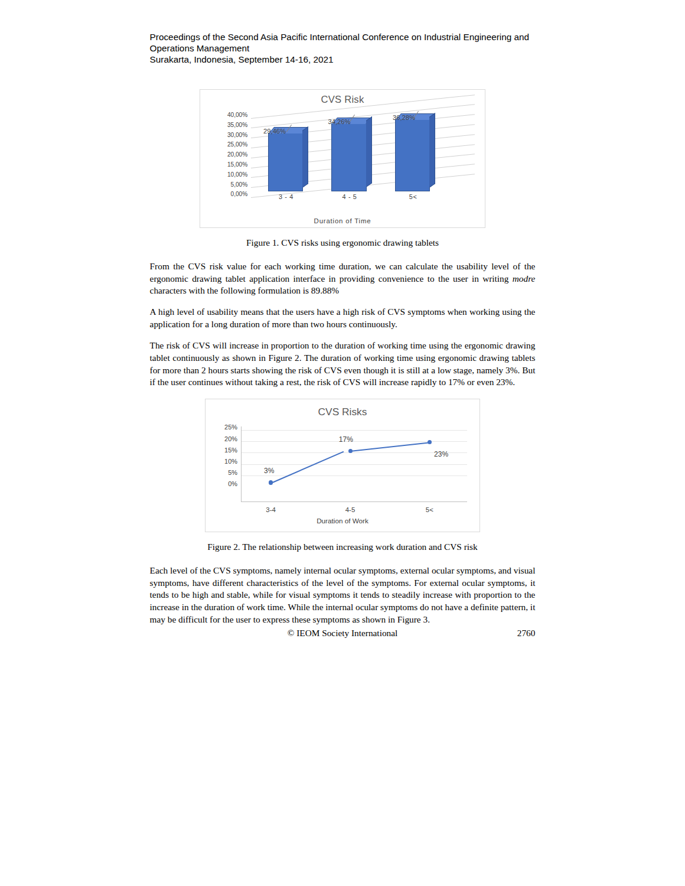Proceedings of the Second Asia Pacific International Conference on Industrial Engineering and Operations Management Surakarta, Indonesia, September 14-16, 2021
CVS Risk
40,00% 35,00% 30,00% 25,00% 20,00% 15,00% 10,00% 5,00% 0,00%
29,46%
34,26%
36,28%
3 - 4 4 - 5 5<
Duration of Time
Figure 1. CVS risks using ergonomic drawing tablets
From the CVS risk value for each working time duration, we can calculate the usability level of the ergonomic drawing tablet application interface in providing convenience to the user in writing modre characters with the following formulation is 89.88%
A high level of usability means that the users have a high risk of CVS symptoms when working using the application for a long duration of more than two hours continuously.
The risk of CVS will increase in proportion to the duration of working time using the ergonomic drawing tablet continuously as shown in Figure 2. The duration of working time using ergonomic drawing tablets for more than 2 hours starts showing the risk of CVS even though it is still at a low stage, namely 3%. But if the user continues without taking a rest, the risk of CVS will increase rapidly to 17% or even 23%.
CVS Risks
25% 20% 15% 10% 5% 0%
3%
17%
23%
3-4 4-5 5<
Duration of Work
Figure 2. The relationship between increasing work duration and CVS risk
Each level of the CVS symptoms, namely internal ocular symptoms, external ocular symptoms, and visual symptoms, have different characteristics of the level of the symptoms. For external ocular symptoms, it tends to be high and stable, while for visual symptoms it tends to steadily increase with proportion to the increase in the duration of work time. While the internal ocular symptoms do not have a definite pattern, it may be difficult for the user to express these symptoms as shown in Figure 3.
© IEOM Society International
2760